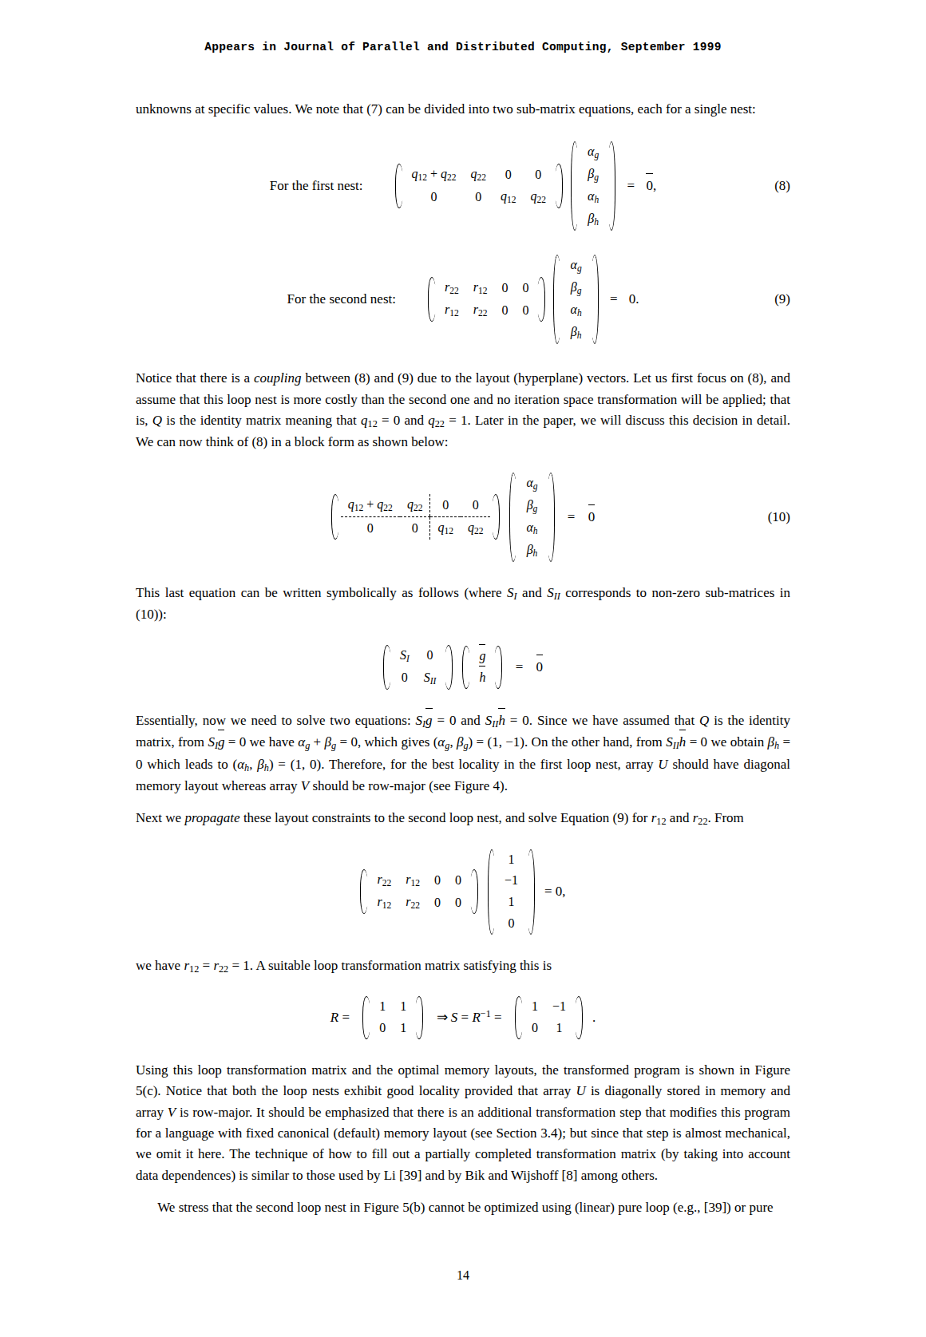Appears in Journal of Parallel and Distributed Computing, September 1999
unknowns at specific values. We note that (7) can be divided into two sub-matrix equations, each for a single nest:
For the first nest:
| q 12 + q 22 | q 22 | 0 | 0 |
| 0 | 0 | q 12 | q 22 |
| α g |
| β g |
| α h |
| β h |
= 0,
(8)
For the second nest:
| r 22 | r 12 | 0 | 0 |
| r 12 | r 22 | 0 | 0 |
| α g |
| β g |
| α h |
| β h |
= 0.
(9)
Notice that there is a coupling between (8) and (9) due to the layout (hyperplane) vectors. Let us first focus on (8), and assume that this loop nest is more costly than the second one and no iteration space transformation will be applied; that is, Q is the identity matrix meaning that q12 = 0 and q22 = 1. Later in the paper, we will discuss this decision in detail. We can now think of (8) in a block form as shown below:
| q 12 + q 22 | q 22 | 0 | 0 |
| 0 | 0 | q 12 | q 22 |
| α g |
| β g |
| α h |
| β h |
= 0
(10)
This last equation can be written symbolically as follows (where SI and SII corresponds to non-zero sub-matrices in (10)):
| S I | 0 |
| 0 | S II |
| g |
| h |
= 0
Essentially, now we need to solve two equations: SI g = 0 and SII h = 0. Since we have assumed that Q is the identity matrix, from SI g = 0 we have αg + βg = 0, which gives (αg, βg) = (1, −1). On the other hand, from SII h = 0 we obtain βh = 0 which leads to (αh, βh) = (1, 0). Therefore, for the best locality in the first loop nest, array U should have diagonal memory layout whereas array V should be row-major (see Figure 4).
Next we propagate these layout constraints to the second loop nest, and solve Equation (9) for r12 and r22. From
| r 22 | r 12 | 0 | 0 |
| r 12 | r 22 | 0 | 0 |
| 1 |
| −1 |
| 1 |
| 0 |
= 0,
we have r12 = r22 = 1. A suitable loop transformation matrix satisfying this is
R =
| 1 | 1 |
| 0 | 1 |
⇒ S = R−1 =
| 1 | −1 |
| 0 | 1 |
.
Using this loop transformation matrix and the optimal memory layouts, the transformed program is shown in Figure 5(c). Notice that both the loop nests exhibit good locality provided that array U is diagonally stored in memory and array V is row-major. It should be emphasized that there is an additional transformation step that modifies this program for a language with fixed canonical (default) memory layout (see Section 3.4); but since that step is almost mechanical, we omit it here. The technique of how to fill out a partially completed transformation matrix (by taking into account data dependences) is similar to those used by Li [39] and by Bik and Wijshoff [8] among others.
We stress that the second loop nest in Figure 5(b) cannot be optimized using (linear) pure loop (e.g., [39]) or pure
14